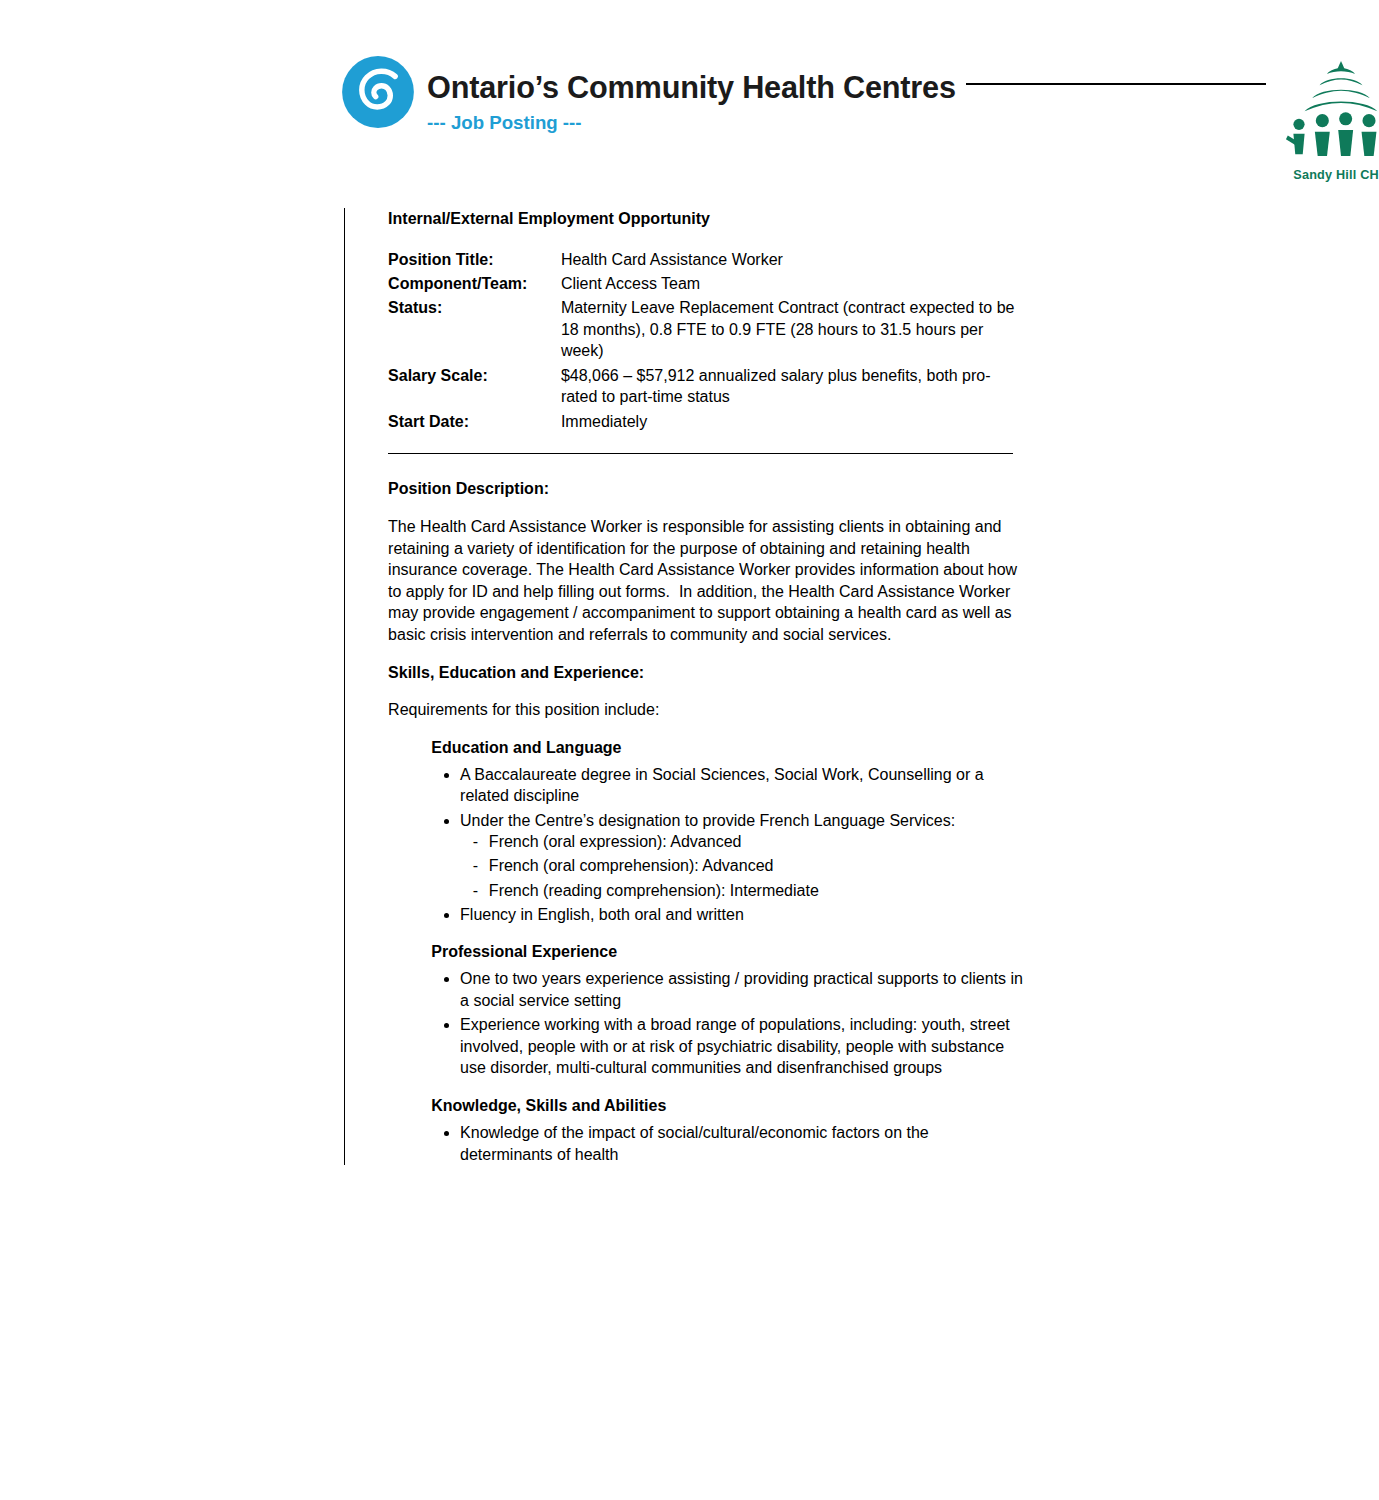Ontario’s Community Health Centres
--- Job Posting ---
Sandy Hill CHC
Internal/External Employment Opportunity
| Position Title: | Health Card Assistance Worker |
| Component/Team: | Client Access Team |
| Status: | Maternity Leave Replacement Contract (contract expected to be 18 months), 0.8 FTE to 0.9 FTE (28 hours to 31.5 hours per week) |
| Salary Scale: | $48,066 – $57,912 annualized salary plus benefits, both pro-rated to part-time status |
| Start Date: | Immediately |
Position Description:
The Health Card Assistance Worker is responsible for assisting clients in obtaining and retaining a variety of identification for the purpose of obtaining and retaining health insurance coverage. The Health Card Assistance Worker provides information about how to apply for ID and help filling out forms. In addition, the Health Card Assistance Worker may provide engagement / accompaniment to support obtaining a health card as well as basic crisis intervention and referrals to community and social services.
Skills, Education and Experience:
Requirements for this position include:
Education and Language
A Baccalaureate degree in Social Sciences, Social Work, Counselling or a related discipline
Under the Centre’s designation to provide French Language Services:
French (oral expression): Advanced
French (oral comprehension): Advanced
French (reading comprehension): Intermediate
Fluency in English, both oral and written
Professional Experience
One to two years experience assisting / providing practical supports to clients in a social service setting
Experience working with a broad range of populations, including: youth, street involved, people with or at risk of psychiatric disability, people with substance use disorder, multi-cultural communities and disenfranchised groups
Knowledge, Skills and Abilities
Knowledge of the impact of social/cultural/economic factors on the determinants of health